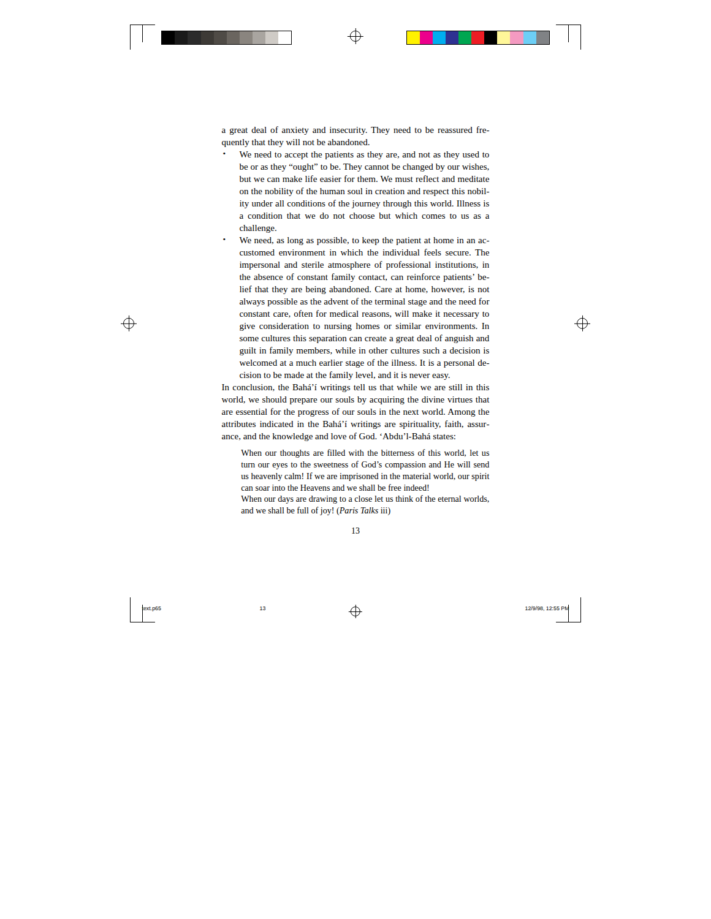a great deal of anxiety and insecurity. They need to be reassured frequently that they will not be abandoned.
We need to accept the patients as they are, and not as they used to be or as they “ought” to be. They cannot be changed by our wishes, but we can make life easier for them. We must reflect and meditate on the nobility of the human soul in creation and respect this nobility under all conditions of the journey through this world. Illness is a condition that we do not choose but which comes to us as a challenge.
We need, as long as possible, to keep the patient at home in an accustomed environment in which the individual feels secure. The impersonal and sterile atmosphere of professional institutions, in the absence of constant family contact, can reinforce patients’ belief that they are being abandoned. Care at home, however, is not always possible as the advent of the terminal stage and the need for constant care, often for medical reasons, will make it necessary to give consideration to nursing homes or similar environments. In some cultures this separation can create a great deal of anguish and guilt in family members, while in other cultures such a decision is welcomed at a much earlier stage of the illness. It is a personal decision to be made at the family level, and it is never easy.
In conclusion, the Bahá’í writings tell us that while we are still in this world, we should prepare our souls by acquiring the divine virtues that are essential for the progress of our souls in the next world. Among the attributes indicated in the Bahá’í writings are spirituality, faith, assurance, and the knowledge and love of God. ‘Abdu’l-Bahá states:
When our thoughts are filled with the bitterness of this world, let us turn our eyes to the sweetness of God’s compassion and He will send us heavenly calm! If we are imprisoned in the material world, our spirit can soar into the Heavens and we shall be free indeed!
When our days are drawing to a close let us think of the eternal worlds, and we shall be full of joy! (Paris Talks iii)
13
text.p65 13 12/9/98, 12:55 PM